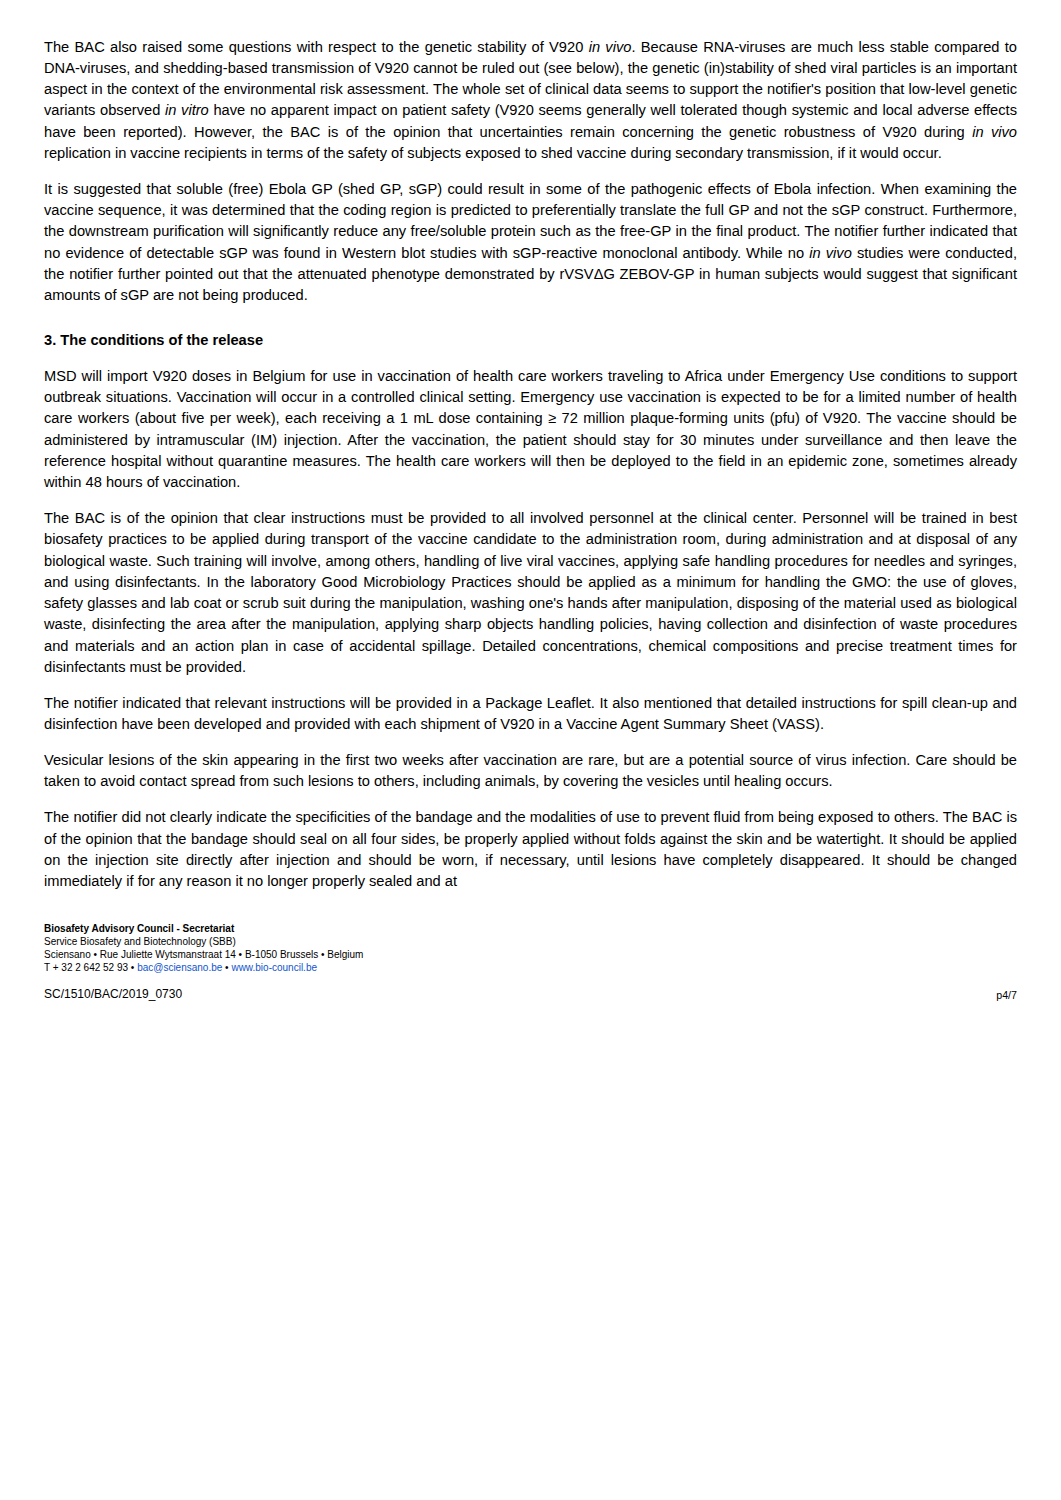The BAC also raised some questions with respect to the genetic stability of V920 in vivo. Because RNA-viruses are much less stable compared to DNA-viruses, and shedding-based transmission of V920 cannot be ruled out (see below), the genetic (in)stability of shed viral particles is an important aspect in the context of the environmental risk assessment. The whole set of clinical data seems to support the notifier's position that low-level genetic variants observed in vitro have no apparent impact on patient safety (V920 seems generally well tolerated though systemic and local adverse effects have been reported). However, the BAC is of the opinion that uncertainties remain concerning the genetic robustness of V920 during in vivo replication in vaccine recipients in terms of the safety of subjects exposed to shed vaccine during secondary transmission, if it would occur.
It is suggested that soluble (free) Ebola GP (shed GP, sGP) could result in some of the pathogenic effects of Ebola infection. When examining the vaccine sequence, it was determined that the coding region is predicted to preferentially translate the full GP and not the sGP construct. Furthermore, the downstream purification will significantly reduce any free/soluble protein such as the free-GP in the final product. The notifier further indicated that no evidence of detectable sGP was found in Western blot studies with sGP-reactive monoclonal antibody. While no in vivo studies were conducted, the notifier further pointed out that the attenuated phenotype demonstrated by rVSVΔG ZEBOV-GP in human subjects would suggest that significant amounts of sGP are not being produced.
3. The conditions of the release
MSD will import V920 doses in Belgium for use in vaccination of health care workers traveling to Africa under Emergency Use conditions to support outbreak situations. Vaccination will occur in a controlled clinical setting. Emergency use vaccination is expected to be for a limited number of health care workers (about five per week), each receiving a 1 mL dose containing ≥ 72 million plaque-forming units (pfu) of V920. The vaccine should be administered by intramuscular (IM) injection. After the vaccination, the patient should stay for 30 minutes under surveillance and then leave the reference hospital without quarantine measures. The health care workers will then be deployed to the field in an epidemic zone, sometimes already within 48 hours of vaccination.
The BAC is of the opinion that clear instructions must be provided to all involved personnel at the clinical center. Personnel will be trained in best biosafety practices to be applied during transport of the vaccine candidate to the administration room, during administration and at disposal of any biological waste. Such training will involve, among others, handling of live viral vaccines, applying safe handling procedures for needles and syringes, and using disinfectants. In the laboratory Good Microbiology Practices should be applied as a minimum for handling the GMO: the use of gloves, safety glasses and lab coat or scrub suit during the manipulation, washing one's hands after manipulation, disposing of the material used as biological waste, disinfecting the area after the manipulation, applying sharp objects handling policies, having collection and disinfection of waste procedures and materials and an action plan in case of accidental spillage. Detailed concentrations, chemical compositions and precise treatment times for disinfectants must be provided.
The notifier indicated that relevant instructions will be provided in a Package Leaflet. It also mentioned that detailed instructions for spill clean-up and disinfection have been developed and provided with each shipment of V920 in a Vaccine Agent Summary Sheet (VASS).
Vesicular lesions of the skin appearing in the first two weeks after vaccination are rare, but are a potential source of virus infection. Care should be taken to avoid contact spread from such lesions to others, including animals, by covering the vesicles until healing occurs.
The notifier did not clearly indicate the specificities of the bandage and the modalities of use to prevent fluid from being exposed to others. The BAC is of the opinion that the bandage should seal on all four sides, be properly applied without folds against the skin and be watertight. It should be applied on the injection site directly after injection and should be worn, if necessary, until lesions have completely disappeared. It should be changed immediately if for any reason it no longer properly sealed and at
Biosafety Advisory Council - Secretariat
Service Biosafety and Biotechnology (SBB)
Sciensano • Rue Juliette Wytsmanstraat 14 • B-1050 Brussels • Belgium
T + 32 2 642 52 93 • bac@sciensano.be • www.bio-council.be
SC/1510/BAC/2019_0730 p4/7